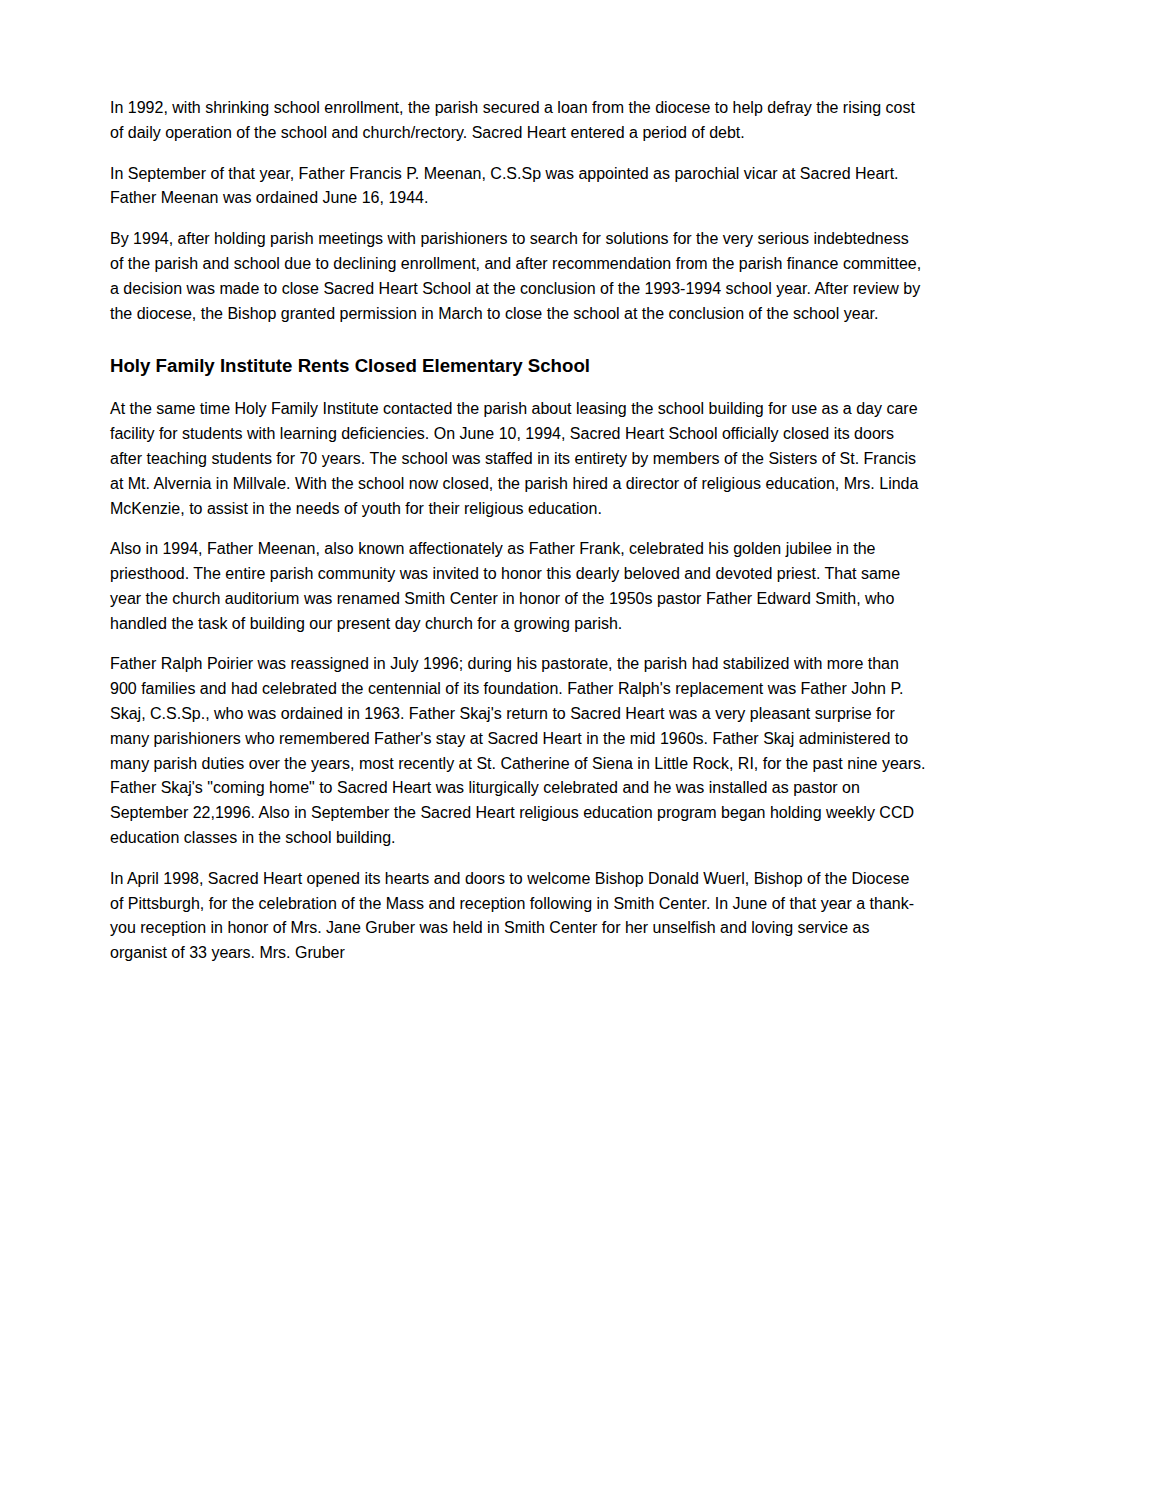In 1992, with shrinking school enrollment, the parish secured a loan from the diocese to help defray the rising cost of daily operation of the school and church/rectory. Sacred Heart entered a period of debt.
In September of that year, Father Francis P. Meenan, C.S.Sp was appointed as parochial vicar at Sacred Heart. Father Meenan was ordained June 16, 1944.
By 1994, after holding parish meetings with parishioners to search for solutions for the very serious indebtedness of the parish and school due to declining enrollment, and after recommendation from the parish finance committee, a decision was made to close Sacred Heart School at the conclusion of the 1993-1994 school year. After review by the diocese, the Bishop granted permission in March to close the school at the conclusion of the school year.
Holy Family Institute Rents Closed Elementary School
At the same time Holy Family Institute contacted the parish about leasing the school building for use as a day care facility for students with learning deficiencies. On June 10, 1994, Sacred Heart School officially closed its doors after teaching students for 70 years. The school was staffed in its entirety by members of the Sisters of St. Francis at Mt. Alvernia in Millvale. With the school now closed, the parish hired a director of religious education, Mrs. Linda McKenzie, to assist in the needs of youth for their religious education.
Also in 1994, Father Meenan, also known affectionately as Father Frank, celebrated his golden jubilee in the priesthood. The entire parish community was invited to honor this dearly beloved and devoted priest. That same year the church auditorium was renamed Smith Center in honor of the 1950s pastor Father Edward Smith, who handled the task of building our present day church for a growing parish.
Father Ralph Poirier was reassigned in July 1996; during his pastorate, the parish had stabilized with more than 900 families and had celebrated the centennial of its foundation. Father Ralph's replacement was Father John P. Skaj, C.S.Sp., who was ordained in 1963. Father Skaj's return to Sacred Heart was a very pleasant surprise for many parishioners who remembered Father's stay at Sacred Heart in the mid 1960s. Father Skaj administered to many parish duties over the years, most recently at St. Catherine of Siena in Little Rock, RI, for the past nine years. Father Skaj's "coming home" to Sacred Heart was liturgically celebrated and he was installed as pastor on September 22,1996. Also in September the Sacred Heart religious education program began holding weekly CCD education classes in the school building.
In April 1998, Sacred Heart opened its hearts and doors to welcome Bishop Donald Wuerl, Bishop of the Diocese of Pittsburgh, for the celebration of the Mass and reception following in Smith Center. In June of that year a thank-you reception in honor of Mrs. Jane Gruber was held in Smith Center for her unselfish and loving service as organist of 33 years. Mrs. Gruber